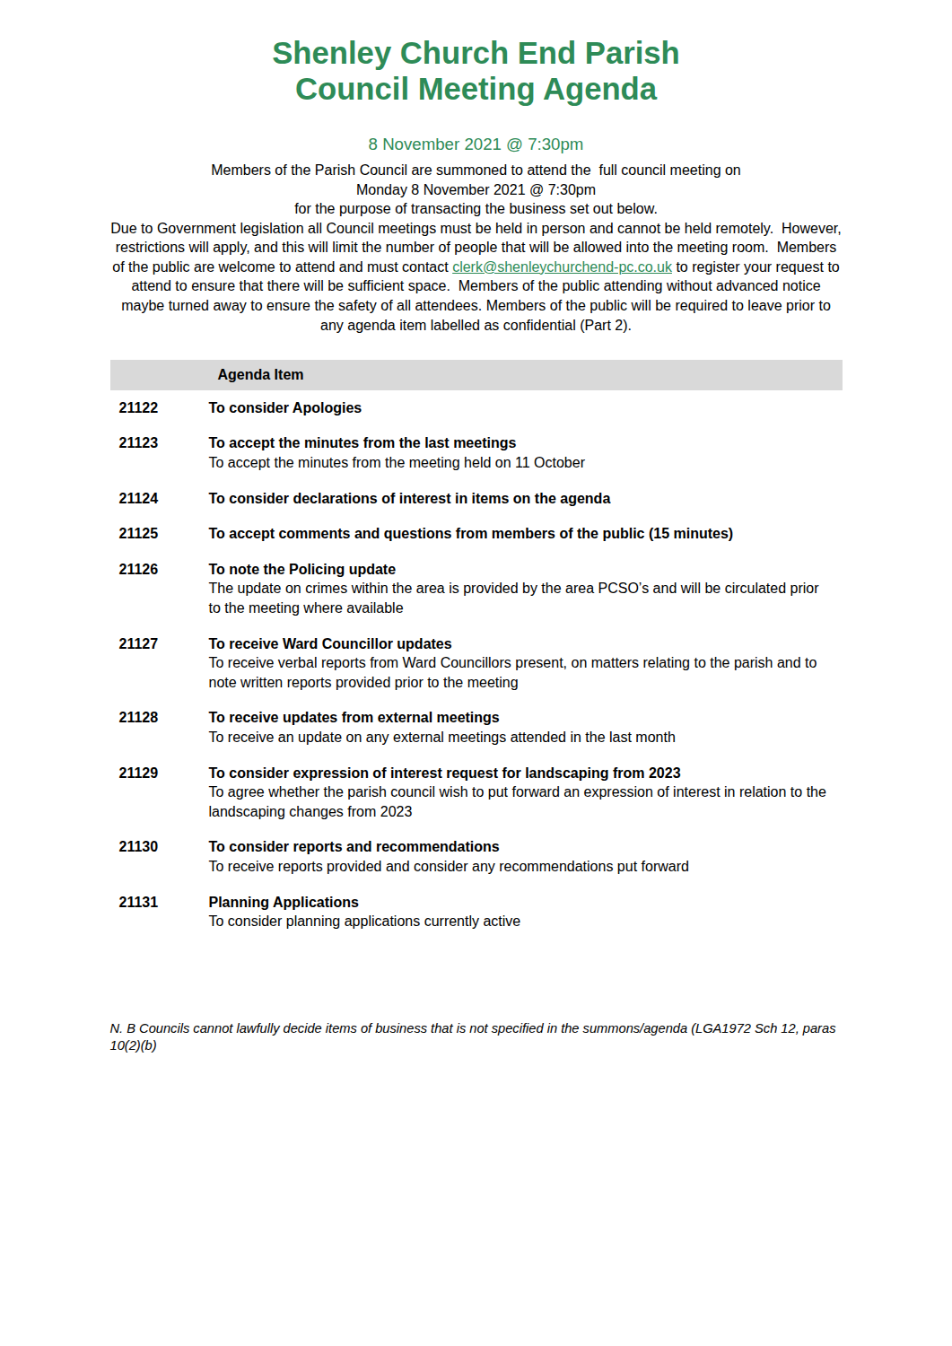Shenley Church End Parish
Council Meeting Agenda
8 November 2021 @ 7:30pm
Members of the Parish Council are summoned to attend the full council meeting on
Monday 8 November 2021 @ 7:30pm
for the purpose of transacting the business set out below.
Due to Government legislation all Council meetings must be held in person and cannot be held remotely. However, restrictions will apply, and this will limit the number of people that will be allowed into the meeting room. Members of the public are welcome to attend and must contact clerk@shenleychurchend-pc.co.uk to register your request to attend to ensure that there will be sufficient space. Members of the public attending without advanced notice maybe turned away to ensure the safety of all attendees. Members of the public will be required to leave prior to any agenda item labelled as confidential (Part 2).
| | Agenda Item |
| --- | --- |
| 21122 | To consider Apologies |
| 21123 | To accept the minutes from the last meetings To accept the minutes from the meeting held on 11 October |
| 21124 | To consider declarations of interest in items on the agenda |
| 21125 | To accept comments and questions from members of the public (15 minutes) |
| 21126 | To note the Policing update The update on crimes within the area is provided by the area PCSO’s and will be circulated prior to the meeting where available |
| 21127 | To receive Ward Councillor updates To receive verbal reports from Ward Councillors present, on matters relating to the parish and to note written reports provided prior to the meeting |
| 21128 | To receive updates from external meetings To receive an update on any external meetings attended in the last month |
| 21129 | To consider expression of interest request for landscaping from 2023 To agree whether the parish council wish to put forward an expression of interest in relation to the landscaping changes from 2023 |
| 21130 | To consider reports and recommendations To receive reports provided and consider any recommendations put forward |
| 21131 | Planning Applications To consider planning applications currently active |
N. B Councils cannot lawfully decide items of business that is not specified in the summons/agenda (LGA1972 Sch 12, paras 10(2)(b)